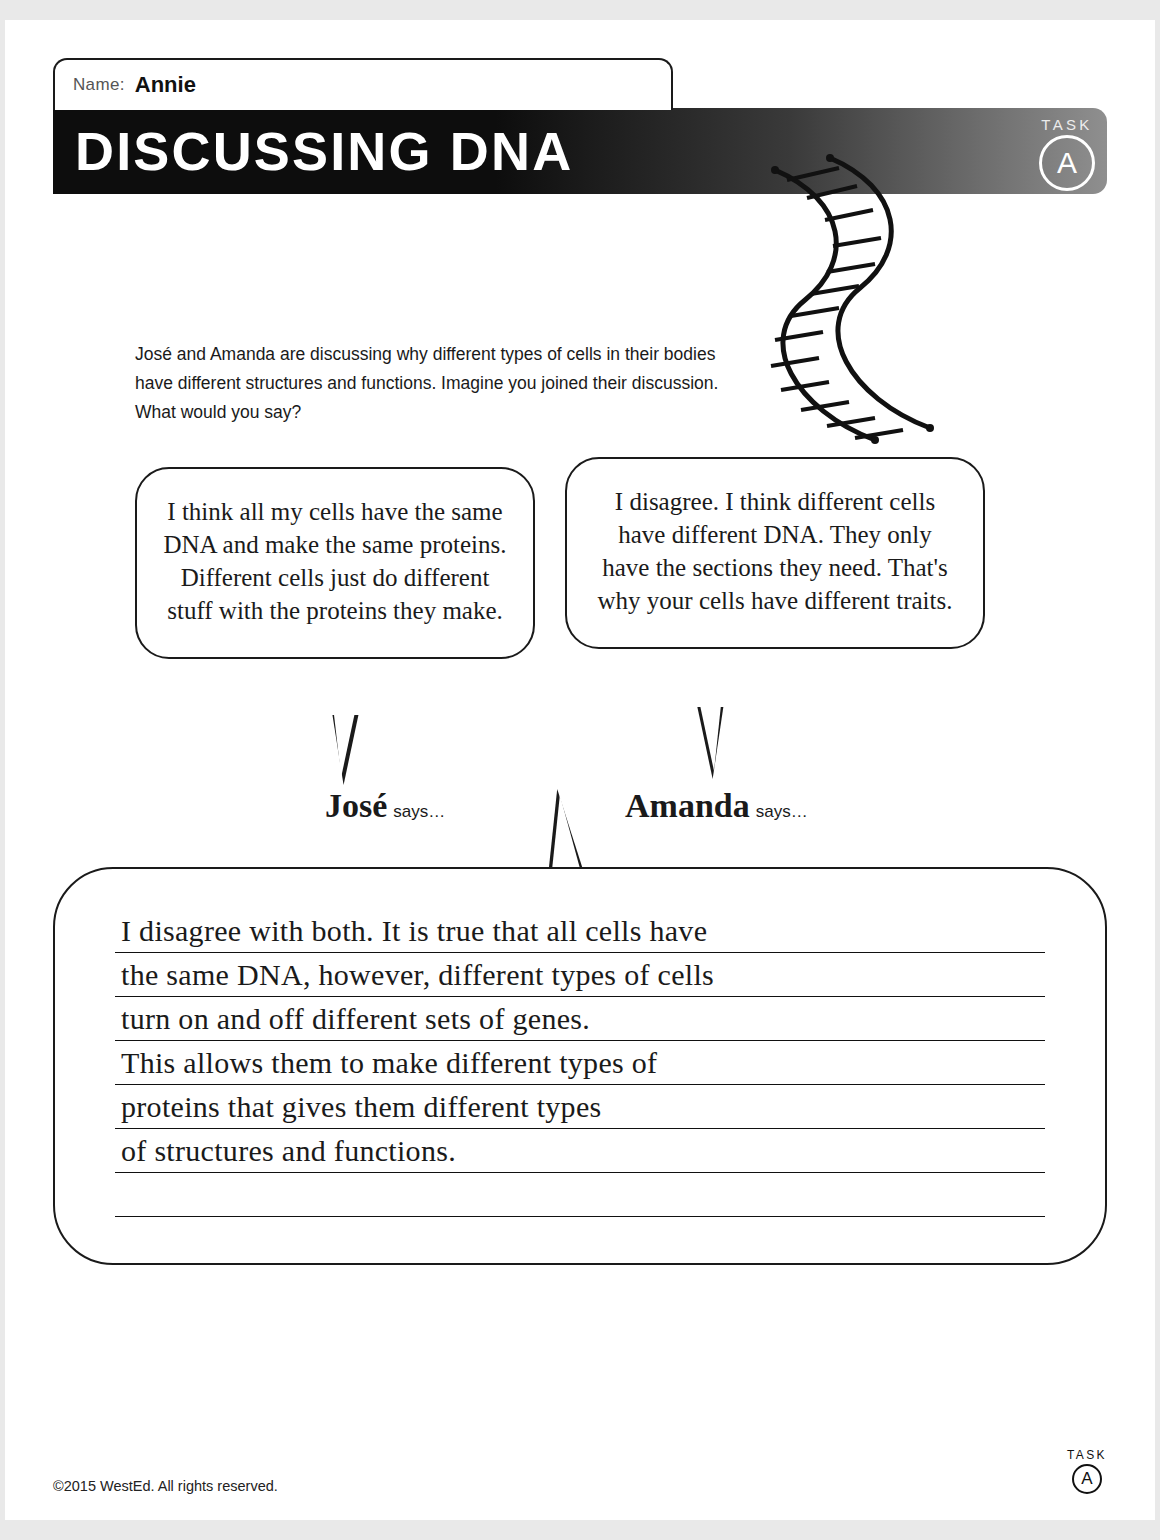Name: Annie
Discussing DNA
TASK
A
José and Amanda are discussing why different types of cells in their bodies have different structures and functions. Imagine you joined their discussion. What would you say?
I think all my cells have the same DNA and make the same proteins. Different cells just do different stuff with the proteins they make.
I disagree. I think different cells have different DNA. They only have the sections they need. That's why your cells have different traits.
José says…
Amanda says…
I disagree with both. It is true that all cells have
the same DNA, however, different types of cells
turn on and off different sets of genes.
This allows them to make different types of
proteins that gives them different types
of structures and functions.
©2015 WestEd. All rights reserved.
TASK
A